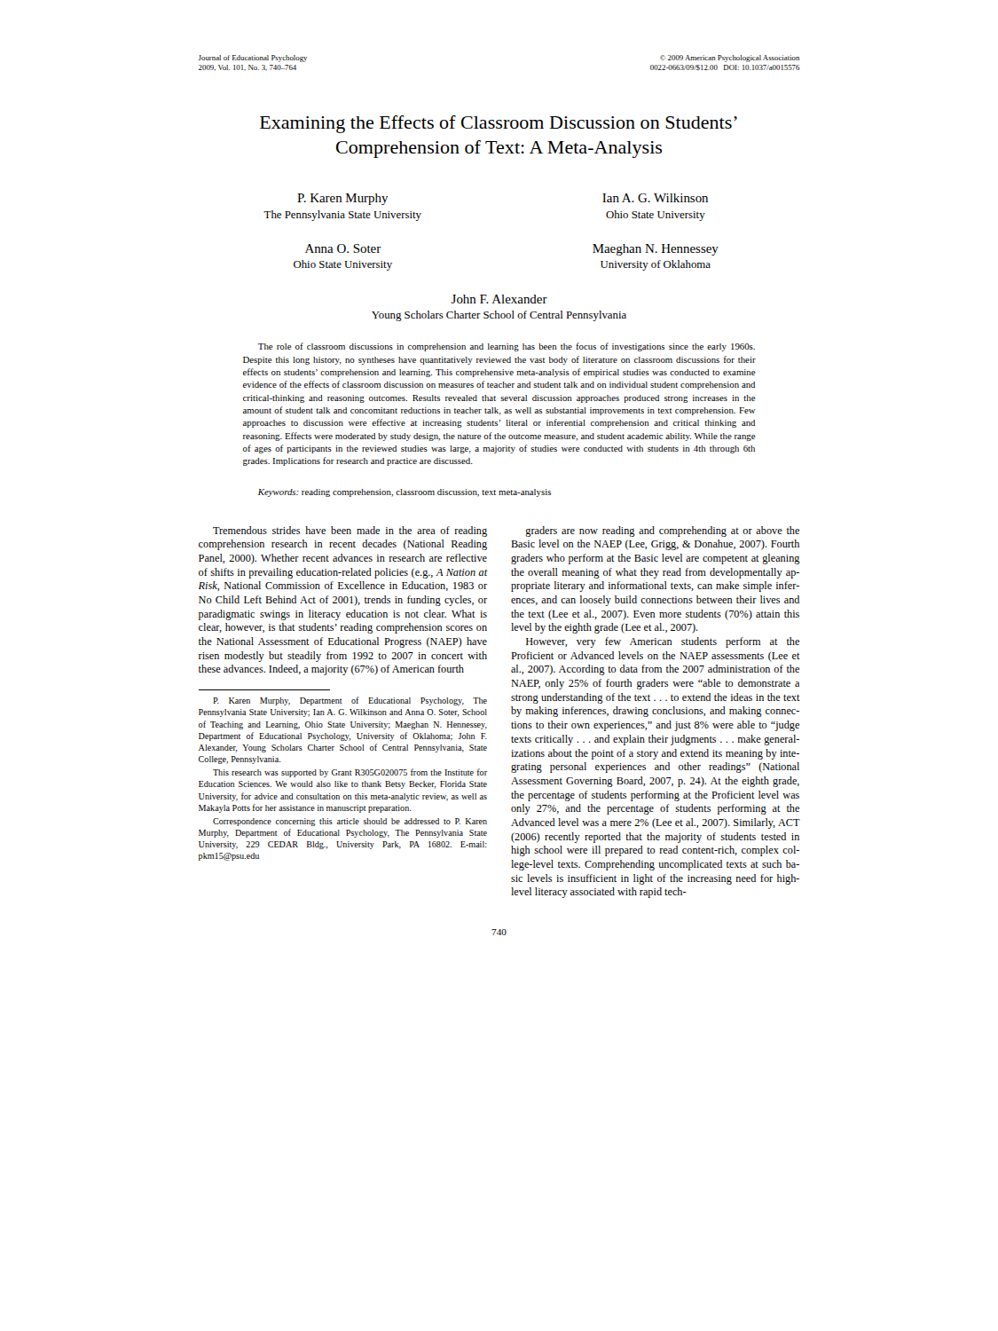Journal of Educational Psychology
2009, Vol. 101, No. 3, 740–764
© 2009 American Psychological Association
0022-0663/09/$12.00 DOI: 10.1037/a0015576
Examining the Effects of Classroom Discussion on Students’
Comprehension of Text: A Meta-Analysis
P. Karen Murphy
The Pennsylvania State University
Ian A. G. Wilkinson
Ohio State University
Anna O. Soter
Ohio State University
Maeghan N. Hennessey
University of Oklahoma
John F. Alexander
Young Scholars Charter School of Central Pennsylvania
The role of classroom discussions in comprehension and learning has been the focus of investigations since the early 1960s. Despite this long history, no syntheses have quantitatively reviewed the vast body of literature on classroom discussions for their effects on students’ comprehension and learning. This comprehensive meta-analysis of empirical studies was conducted to examine evidence of the effects of classroom discussion on measures of teacher and student talk and on individual student comprehension and critical-thinking and reasoning outcomes. Results revealed that several discussion approaches produced strong increases in the amount of student talk and concomitant reductions in teacher talk, as well as substantial improvements in text comprehension. Few approaches to discussion were effective at increasing students’ literal or inferential comprehension and critical thinking and reasoning. Effects were moderated by study design, the nature of the outcome measure, and student academic ability. While the range of ages of participants in the reviewed studies was large, a majority of studies were conducted with students in 4th through 6th grades. Implications for research and practice are discussed.
Keywords: reading comprehension, classroom discussion, text meta-analysis
Tremendous strides have been made in the area of reading comprehension research in recent decades (National Reading Panel, 2000). Whether recent advances in research are reflective of shifts in prevailing education-related policies (e.g., A Nation at Risk, National Commission of Excellence in Education, 1983 or No Child Left Behind Act of 2001), trends in funding cycles, or paradigmatic swings in literacy education is not clear. What is clear, however, is that students’ reading comprehension scores on the National Assessment of Educational Progress (NAEP) have risen modestly but steadily from 1992 to 2007 in concert with these advances. Indeed, a majority (67%) of American fourth
P. Karen Murphy, Department of Educational Psychology, The Pennsylvania State University; Ian A. G. Wilkinson and Anna O. Soter, School of Teaching and Learning, Ohio State University; Maeghan N. Hennessey, Department of Educational Psychology, University of Oklahoma; John F. Alexander, Young Scholars Charter School of Central Pennsylvania, State College, Pennsylvania.
This research was supported by Grant R305G020075 from the Institute for Education Sciences. We would also like to thank Betsy Becker, Florida State University, for advice and consultation on this meta-analytic review, as well as Makayla Potts for her assistance in manuscript preparation.
Correspondence concerning this article should be addressed to P. Karen Murphy, Department of Educational Psychology, The Pennsylvania State University, 229 CEDAR Bldg., University Park, PA 16802. E-mail: pkm15@psu.edu
graders are now reading and comprehending at or above the Basic level on the NAEP (Lee, Grigg, & Donahue, 2007). Fourth graders who perform at the Basic level are competent at gleaning the overall meaning of what they read from developmentally appropriate literary and informational texts, can make simple inferences, and can loosely build connections between their lives and the text (Lee et al., 2007). Even more students (70%) attain this level by the eighth grade (Lee et al., 2007).
However, very few American students perform at the Proficient or Advanced levels on the NAEP assessments (Lee et al., 2007). According to data from the 2007 administration of the NAEP, only 25% of fourth graders were “able to demonstrate a strong understanding of the text . . . to extend the ideas in the text by making inferences, drawing conclusions, and making connections to their own experiences,” and just 8% were able to “judge texts critically . . . and explain their judgments . . . make generalizations about the point of a story and extend its meaning by integrating personal experiences and other readings” (National Assessment Governing Board, 2007, p. 24). At the eighth grade, the percentage of students performing at the Proficient level was only 27%, and the percentage of students performing at the Advanced level was a mere 2% (Lee et al., 2007). Similarly, ACT (2006) recently reported that the majority of students tested in high school were ill prepared to read content-rich, complex college-level texts. Comprehending uncomplicated texts at such basic levels is insufficient in light of the increasing need for high-level literacy associated with rapid tech-
740